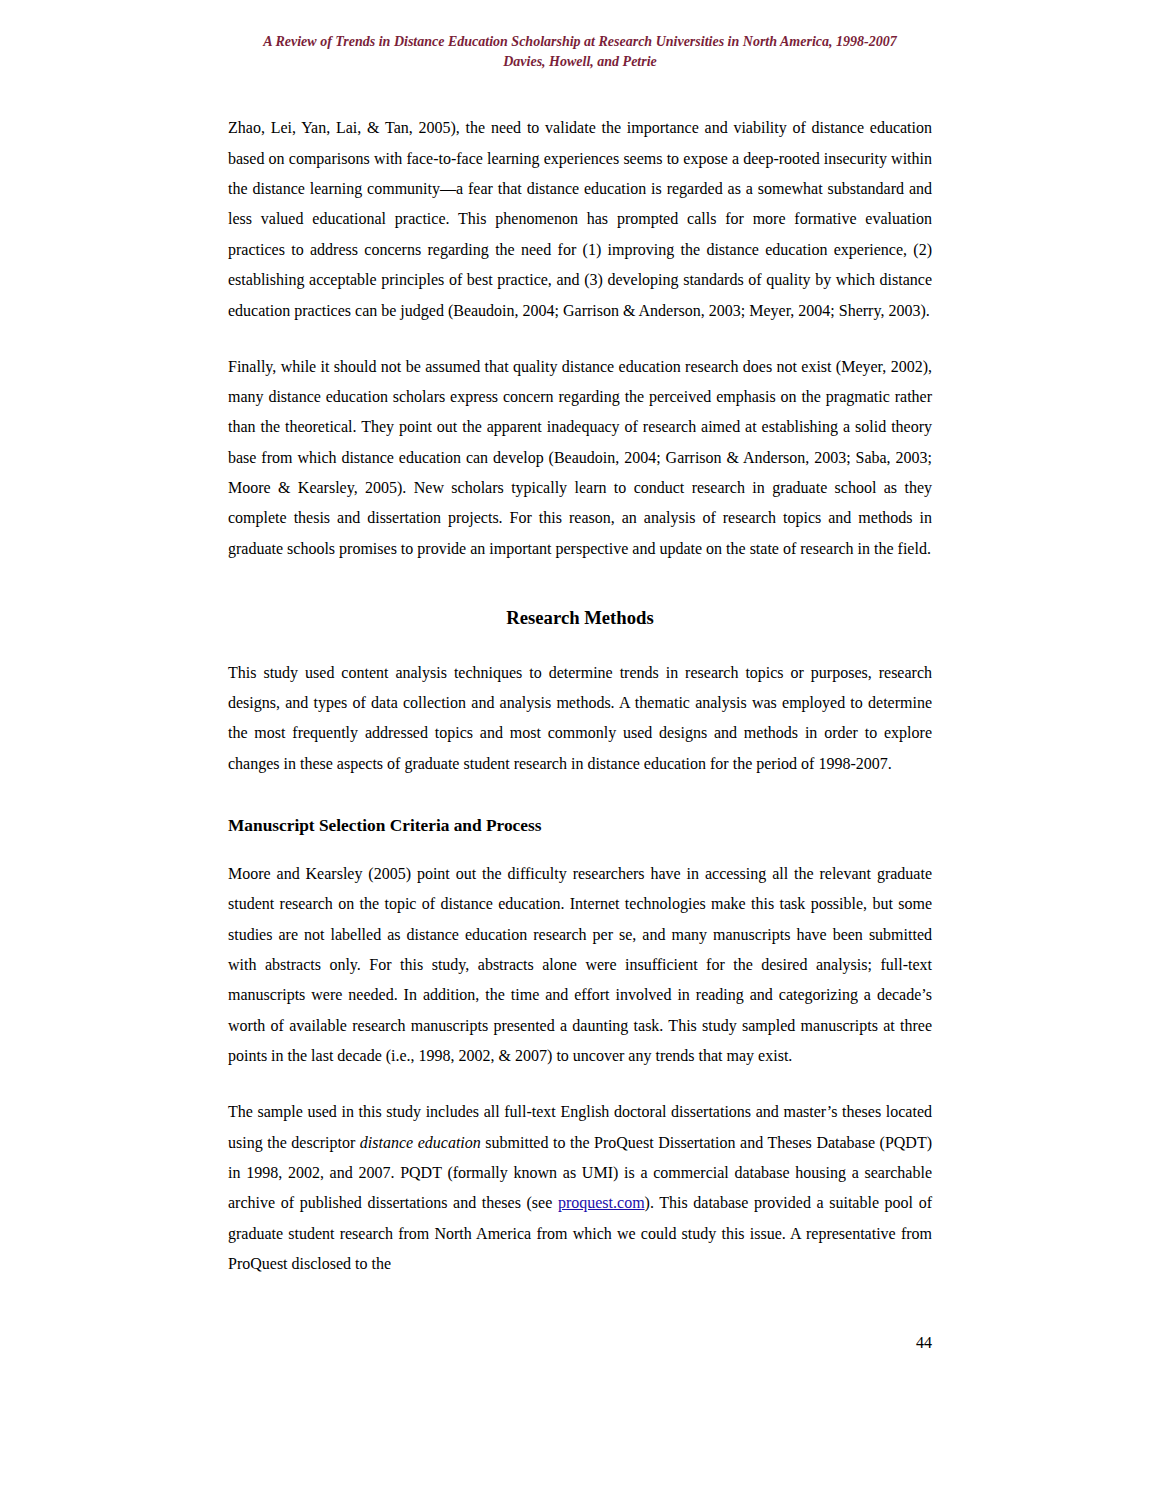A Review of Trends in Distance Education Scholarship at Research Universities in North America, 1998-2007 Davies, Howell, and Petrie
Zhao, Lei, Yan, Lai, & Tan, 2005), the need to validate the importance and viability of distance education based on comparisons with face-to-face learning experiences seems to expose a deep-rooted insecurity within the distance learning community—a fear that distance education is regarded as a somewhat substandard and less valued educational practice. This phenomenon has prompted calls for more formative evaluation practices to address concerns regarding the need for (1) improving the distance education experience, (2) establishing acceptable principles of best practice, and (3) developing standards of quality by which distance education practices can be judged (Beaudoin, 2004; Garrison & Anderson, 2003; Meyer, 2004; Sherry, 2003).
Finally, while it should not be assumed that quality distance education research does not exist (Meyer, 2002), many distance education scholars express concern regarding the perceived emphasis on the pragmatic rather than the theoretical. They point out the apparent inadequacy of research aimed at establishing a solid theory base from which distance education can develop (Beaudoin, 2004; Garrison & Anderson, 2003; Saba, 2003; Moore & Kearsley, 2005). New scholars typically learn to conduct research in graduate school as they complete thesis and dissertation projects. For this reason, an analysis of research topics and methods in graduate schools promises to provide an important perspective and update on the state of research in the field.
Research Methods
This study used content analysis techniques to determine trends in research topics or purposes, research designs, and types of data collection and analysis methods. A thematic analysis was employed to determine the most frequently addressed topics and most commonly used designs and methods in order to explore changes in these aspects of graduate student research in distance education for the period of 1998-2007.
Manuscript Selection Criteria and Process
Moore and Kearsley (2005) point out the difficulty researchers have in accessing all the relevant graduate student research on the topic of distance education. Internet technologies make this task possible, but some studies are not labelled as distance education research per se, and many manuscripts have been submitted with abstracts only. For this study, abstracts alone were insufficient for the desired analysis; full-text manuscripts were needed. In addition, the time and effort involved in reading and categorizing a decade’s worth of available research manuscripts presented a daunting task. This study sampled manuscripts at three points in the last decade (i.e., 1998, 2002, & 2007) to uncover any trends that may exist.
The sample used in this study includes all full-text English doctoral dissertations and master’s theses located using the descriptor distance education submitted to the ProQuest Dissertation and Theses Database (PQDT) in 1998, 2002, and 2007. PQDT (formally known as UMI) is a commercial database housing a searchable archive of published dissertations and theses (see proquest.com). This database provided a suitable pool of graduate student research from North America from which we could study this issue. A representative from ProQuest disclosed to the
44